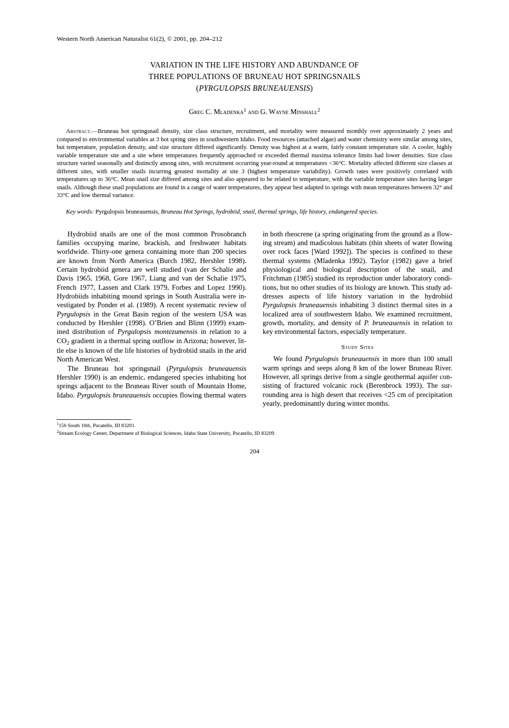Western North American Naturalist 61(2), © 2001, pp. 204–212
VARIATION IN THE LIFE HISTORY AND ABUNDANCE OF
THREE POPULATIONS OF BRUNEAU HOT SPRINGSNAILS
(PYRGULOPSIS BRUNEAUENSIS)
Greg C. Mladenka1 and G. Wayne Minshall2
Abstract.—Bruneau hot springsnail density, size class structure, recruitment, and mortality were measured monthly over approximately 2 years and compared to environmental variables at 3 hot spring sites in southwestern Idaho. Food resources (attached algae) and water chemistry were similar among sites, but temperature, population density, and size structure differed significantly. Density was highest at a warm, fairly constant temperature site. A cooler, highly variable temperature site and a site where temperatures frequently approached or exceeded thermal maxima tolerance limits had lower densities. Size class structure varied seasonally and distinctly among sites, with recruitment occurring year-round at temperatures <36°C. Mortality affected different size classes at different sites, with smaller snails incurring greatest mortality at site 3 (highest temperature variability). Growth rates were positively correlated with temperatures up to 36°C. Mean snail size differed among sites and also appeared to be related to temperature, with the variable temperature sites having larger snails. Although these snail populations are found in a range of water temperatures, they appear best adapted to springs with mean temperatures between 32° and 33°C and low thermal variance.
Key words: Pyrgulopsis bruneauensis, Bruneau Hot Springs, hydrobiid, snail, thermal springs, life history, endangered species.
Hydrobiid snails are one of the most common Prosobranch families occupying marine, brackish, and freshwater habitats worldwide. Thirty-one genera containing more than 200 species are known from North America (Burch 1982, Hershler 1998). Certain hydrobiid genera are well studied (van der Schalie and Davis 1965, 1968, Gore 1967, Liang and van der Schalie 1975, French 1977, Lassen and Clark 1979, Forbes and Lopez 1990). Hydrobiids inhabiting mound springs in South Australia were investigated by Ponder et al. (1989). A recent systematic review of Pyrgulopsis in the Great Basin region of the western USA was conducted by Hershler (1998). O’Brien and Blinn (1999) examined distribution of Pyrgulopsis montezumensis in relation to a CO2 gradient in a thermal spring outflow in Arizona; however, little else is known of the life histories of hydrobiid snails in the arid North American West.
The Bruneau hot springsnail (Pyrgulopsis bruneauensis Hershler 1990) is an endemic, endangered species inhabiting hot springs adjacent to the Bruneau River south of Mountain Home, Idaho. Pyrgulopsis bruneauensis occupies flowing thermal waters in both rheocrene (a spring originating from the ground as a flowing stream) and madicolous habitats (thin sheets of water flowing over rock faces [Ward 1992]). The species is confined to these thermal systems (Mladenka 1992). Taylor (1982) gave a brief physiological and biological description of the snail, and Fritchman (1985) studied its reproduction under laboratory conditions, but no other studies of its biology are known. This study addresses aspects of life history variation in the hydrobiid Pyrgulopsis bruneauensis inhabiting 3 distinct thermal sites in a localized area of southwestern Idaho. We examined recruitment, growth, mortality, and density of P. bruneauensis in relation to key environmental factors, especially temperature.
Study Sites
We found Pyrgulopsis bruneauensis in more than 100 small warm springs and seeps along 8 km of the lower Bruneau River. However, all springs derive from a single geothermal aquifer consisting of fractured volcanic rock (Berenbrock 1993). The surrounding area is high desert that receives <25 cm of precipitation yearly, predominantly during winter months.
1156 South 16th, Pocatello, ID 83201.
2Stream Ecology Center, Department of Biological Sciences, Idaho State University, Pocatello, ID 83209.
204